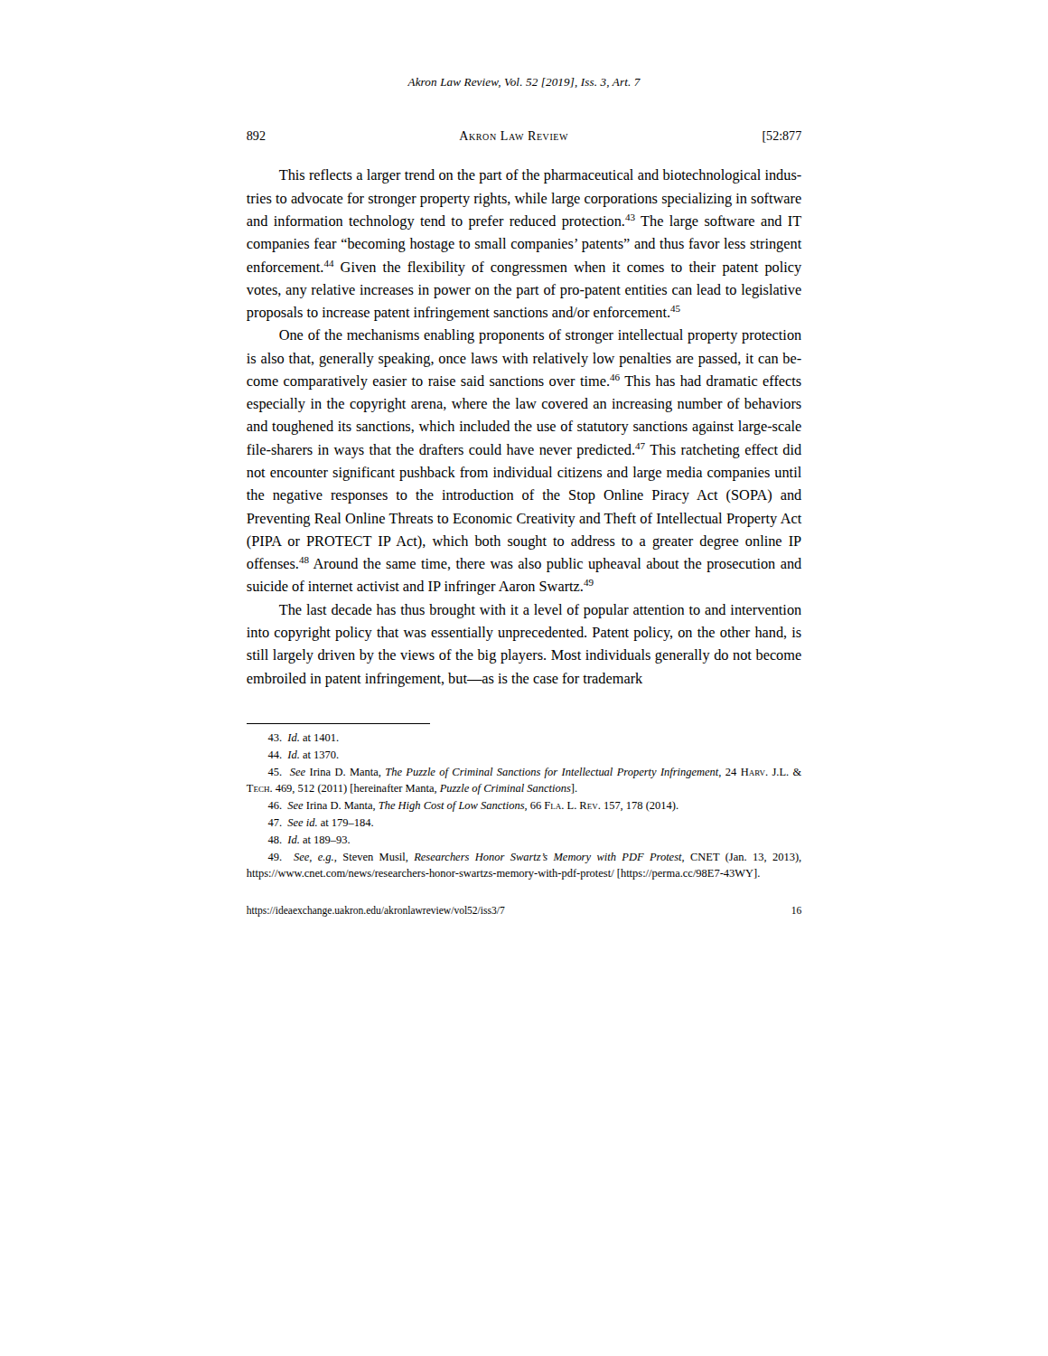Akron Law Review, Vol. 52 [2019], Iss. 3, Art. 7
892 Akron Law Review [52:877
This reflects a larger trend on the part of the pharmaceutical and biotechnological industries to advocate for stronger property rights, while large corporations specializing in software and information technology tend to prefer reduced protection.43 The large software and IT companies fear “becoming hostage to small companies’ patents” and thus favor less stringent enforcement.44 Given the flexibility of congressmen when it comes to their patent policy votes, any relative increases in power on the part of pro-patent entities can lead to legislative proposals to increase patent infringement sanctions and/or enforcement.45
One of the mechanisms enabling proponents of stronger intellectual property protection is also that, generally speaking, once laws with relatively low penalties are passed, it can become comparatively easier to raise said sanctions over time.46 This has had dramatic effects especially in the copyright arena, where the law covered an increasing number of behaviors and toughened its sanctions, which included the use of statutory sanctions against large-scale file-sharers in ways that the drafters could have never predicted.47 This ratcheting effect did not encounter significant pushback from individual citizens and large media companies until the negative responses to the introduction of the Stop Online Piracy Act (SOPA) and Preventing Real Online Threats to Economic Creativity and Theft of Intellectual Property Act (PIPA or PROTECT IP Act), which both sought to address to a greater degree online IP offenses.48 Around the same time, there was also public upheaval about the prosecution and suicide of internet activist and IP infringer Aaron Swartz.49
The last decade has thus brought with it a level of popular attention to and intervention into copyright policy that was essentially unprecedented. Patent policy, on the other hand, is still largely driven by the views of the big players. Most individuals generally do not become embroiled in patent infringement, but—as is the case for trademark
43. Id. at 1401.
44. Id. at 1370.
45. See Irina D. Manta, The Puzzle of Criminal Sanctions for Intellectual Property Infringement, 24 Harv. J.L. & Tech. 469, 512 (2011) [hereinafter Manta, Puzzle of Criminal Sanctions].
46. See Irina D. Manta, The High Cost of Low Sanctions, 66 Fla. L. Rev. 157, 178 (2014).
47. See id. at 179–184.
48. Id. at 189–93.
49. See, e.g., Steven Musil, Researchers Honor Swartz’s Memory with PDF Protest, CNET (Jan. 13, 2013), https://www.cnet.com/news/researchers-honor-swartzs-memory-with-pdf-protest/ [https://perma.cc/98E7-43WY].
https://ideaexchange.uakron.edu/akronlawreview/vol52/iss3/7 16